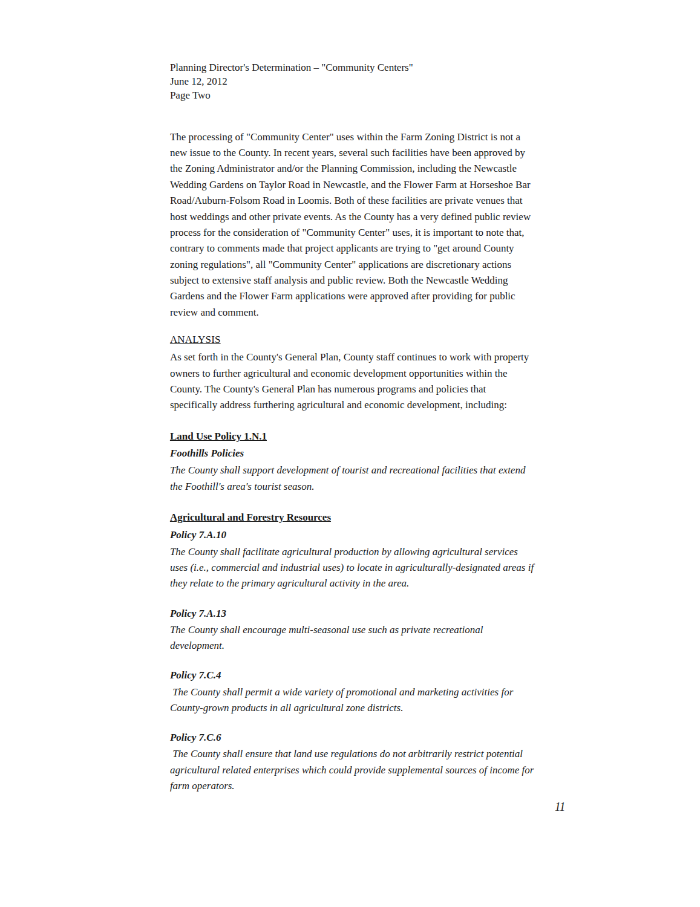Planning Director's Determination – "Community Centers"
June 12, 2012
Page Two
The processing of "Community Center" uses within the Farm Zoning District is not a new issue to the County. In recent years, several such facilities have been approved by the Zoning Administrator and/or the Planning Commission, including the Newcastle Wedding Gardens on Taylor Road in Newcastle, and the Flower Farm at Horseshoe Bar Road/Auburn-Folsom Road in Loomis. Both of these facilities are private venues that host weddings and other private events. As the County has a very defined public review process for the consideration of "Community Center" uses, it is important to note that, contrary to comments made that project applicants are trying to "get around County zoning regulations", all "Community Center" applications are discretionary actions subject to extensive staff analysis and public review. Both the Newcastle Wedding Gardens and the Flower Farm applications were approved after providing for public review and comment.
ANALYSIS
As set forth in the County's General Plan, County staff continues to work with property owners to further agricultural and economic development opportunities within the County. The County's General Plan has numerous programs and policies that specifically address furthering agricultural and economic development, including:
Land Use Policy 1.N.1
Foothills Policies
The County shall support development of tourist and recreational facilities that extend the Foothill's area's tourist season.
Agricultural and Forestry Resources
Policy 7.A.10
The County shall facilitate agricultural production by allowing agricultural services uses (i.e., commercial and industrial uses) to locate in agriculturally-designated areas if they relate to the primary agricultural activity in the area.
Policy 7.A.13
The County shall encourage multi-seasonal use such as private recreational development.
Policy 7.C.4
The County shall permit a wide variety of promotional and marketing activities for County-grown products in all agricultural zone districts.
Policy 7.C.6
The County shall ensure that land use regulations do not arbitrarily restrict potential agricultural related enterprises which could provide supplemental sources of income for farm operators.
11